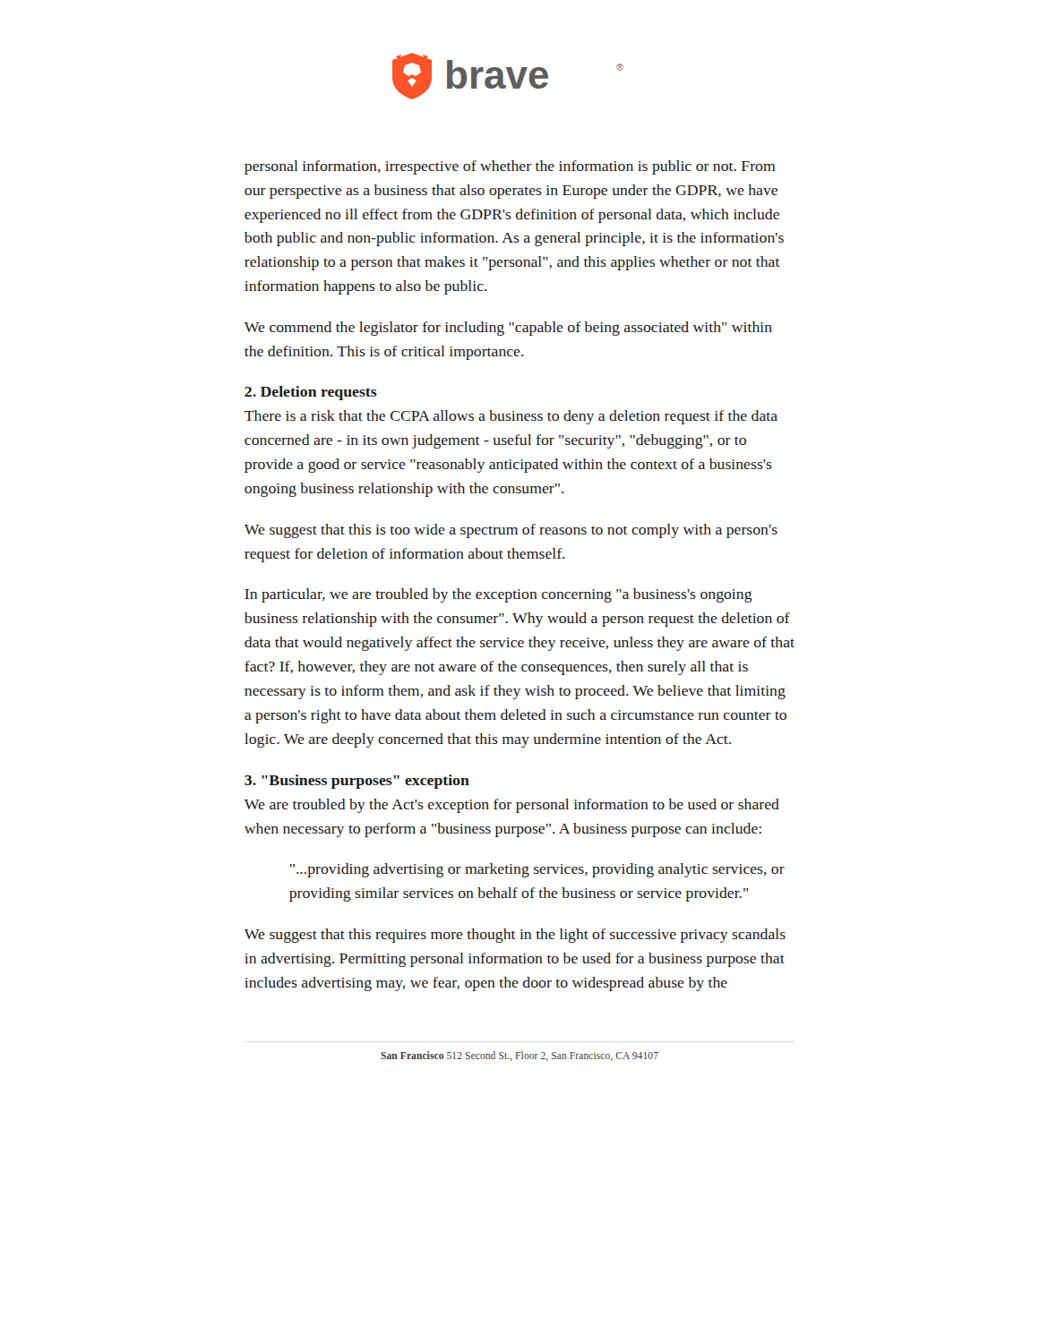brave ®
personal information, irrespective of whether the information is public or not. From our perspective as a business that also operates in Europe under the GDPR, we have experienced no ill effect from the GDPR's definition of personal data, which include both public and non-public information. As a general principle, it is the information's relationship to a person that makes it "personal", and this applies whether or not that information happens to also be public.
We commend the legislator for including "capable of being associated with" within the definition. This is of critical importance.
2. Deletion requests
There is a risk that the CCPA allows a business to deny a deletion request if the data concerned are - in its own judgement - useful for "security", "debugging", or to provide a good or service "reasonably anticipated within the context of a business's ongoing business relationship with the consumer".
We suggest that this is too wide a spectrum of reasons to not comply with a person's request for deletion of information about themself.
In particular, we are troubled by the exception concerning "a business's ongoing business relationship with the consumer". Why would a person request the deletion of data that would negatively affect the service they receive, unless they are aware of that fact? If, however, they are not aware of the consequences, then surely all that is necessary is to inform them, and ask if they wish to proceed. We believe that limiting a person's right to have data about them deleted in such a circumstance run counter to logic. We are deeply concerned that this may undermine intention of the Act.
3. "Business purposes" exception
We are troubled by the Act's exception for personal information to be used or shared when necessary to perform a "business purpose". A business purpose can include:
"...providing advertising or marketing services, providing analytic services, or providing similar services on behalf of the business or service provider."
We suggest that this requires more thought in the light of successive privacy scandals in advertising. Permitting personal information to be used for a business purpose that includes advertising may, we fear, open the door to widespread abuse by the
San Francisco 512 Second St., Floor 2, San Francisco, CA 94107